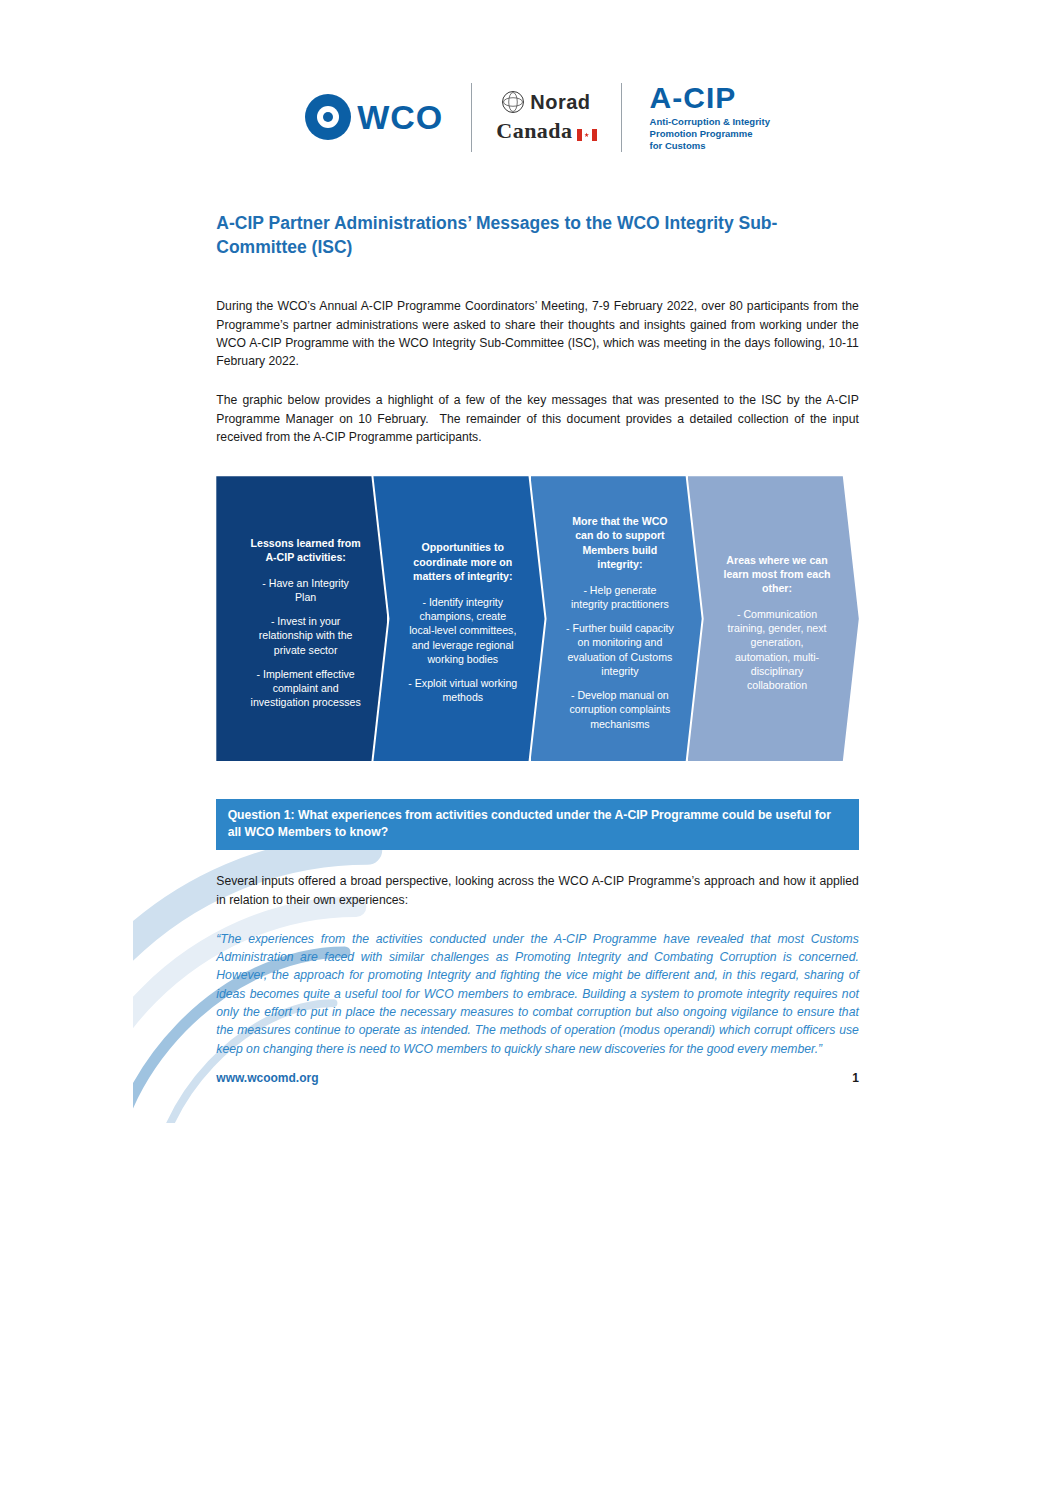WCO
Norad
Canada
A-CIP
Anti-Corruption & Integrity
Promotion Programme
for Customs
A-CIP Partner Administrations’ Messages to the WCO Integrity Sub-Committee (ISC)
During the WCO’s Annual A-CIP Programme Coordinators’ Meeting, 7-9 February 2022, over 80 participants from the Programme’s partner administrations were asked to share their thoughts and insights gained from working under the WCO A-CIP Programme with the WCO Integrity Sub-Committee (ISC), which was meeting in the days following, 10-11 February 2022.
The graphic below provides a highlight of a few of the key messages that was presented to the ISC by the A-CIP Programme Manager on 10 February. The remainder of this document provides a detailed collection of the input received from the A-CIP Programme participants.
Lessons learned from A-CIP activities:
- Have an Integrity Plan
- Invest in your relationship with the private sector
- Implement effective complaint and investigation processes
Opportunities to coordinate more on matters of integrity:
- Identify integrity champions, create local-level committees, and leverage regional working bodies
- Exploit virtual working methods
More that the WCO can do to support Members build integrity:
- Help generate integrity practitioners
- Further build capacity on monitoring and evaluation of Customs integrity
- Develop manual on corruption complaints mechanisms
Areas where we can learn most from each other:
- Communication training, gender, next generation, automation, multi-disciplinary collaboration
Question 1: What experiences from activities conducted under the A-CIP Programme could be useful for all WCO Members to know?
Several inputs offered a broad perspective, looking across the WCO A-CIP Programme’s approach and how it applied in relation to their own experiences:
“The experiences from the activities conducted under the A-CIP Programme have revealed that most Customs Administration are faced with similar challenges as Promoting Integrity and Combating Corruption is concerned. However, the approach for promoting Integrity and fighting the vice might be different and, in this regard, sharing of ideas becomes quite a useful tool for WCO members to embrace. Building a system to promote integrity requires not only the effort to put in place the necessary measures to combat corruption but also ongoing vigilance to ensure that the measures continue to operate as intended. The methods of operation (modus operandi) which corrupt officers use keep on changing there is need to WCO members to quickly share new discoveries for the good every member.”
www.wcoomd.org 1